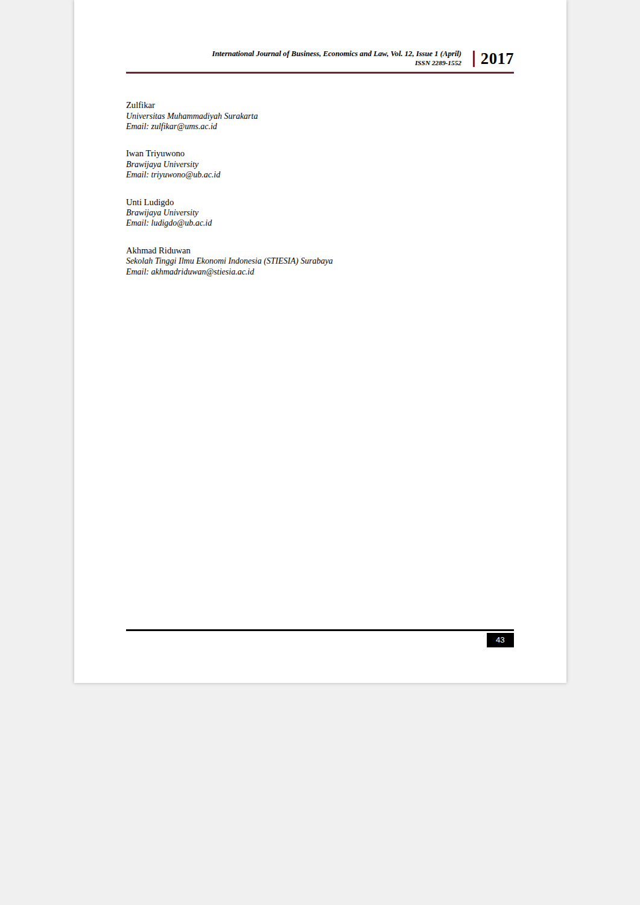International Journal of Business, Economics and Law, Vol. 12, Issue 1 (April)
ISSN 2289-1552
2017
Zulfikar
Universitas Muhammadiyah Surakarta
Email: zulfikar@ums.ac.id
Iwan Triyuwono
Brawijaya University
Email: triyuwono@ub.ac.id
Unti Ludigdo
Brawijaya University
Email: ludigdo@ub.ac.id
Akhmad Riduwan
Sekolah Tinggi Ilmu Ekonomi Indonesia (STIESIA) Surabaya
Email: akhmadriduwan@stiesia.ac.id
43